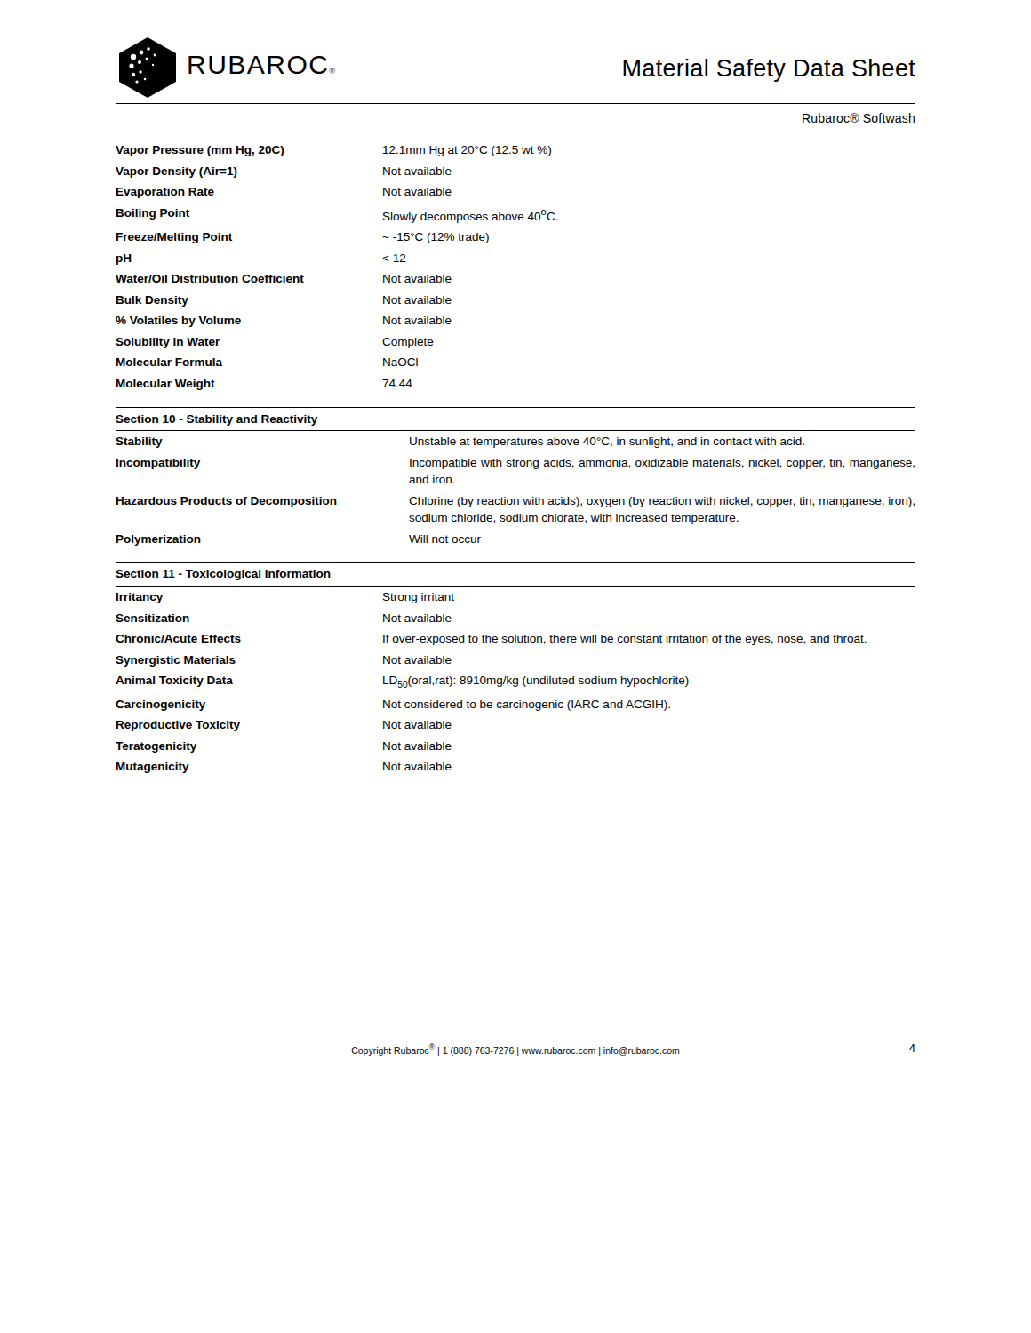RUBAROC®
Material Safety Data Sheet
Rubaroc® Softwash
| Vapor Pressure (mm Hg, 20C) | 12.1mm Hg at 20°C (12.5 wt %) |
| Vapor Density (Air=1) | Not available |
| Evaporation Rate | Not available |
| Boiling Point | Slowly decomposes above 40 o C. |
| Freeze/Melting Point | ~ -15°C (12% trade) |
| pH | < 12 |
| Water/Oil Distribution Coefficient | Not available |
| Bulk Density | Not available |
| % Volatiles by Volume | Not available |
| Solubility in Water | Complete |
| Molecular Formula | NaOCl |
| Molecular Weight | 74.44 |
| Section 10 - Stability and Reactivity |
| Stability | Unstable at temperatures above 40°C, in sunlight, and in contact with acid. |
| Incompatibility | Incompatible with strong acids, ammonia, oxidizable materials, nickel, copper, tin, manganese, and iron. |
| Hazardous Products of Decomposition | Chlorine (by reaction with acids), oxygen (by reaction with nickel, copper, tin, manganese, iron), sodium chloride, sodium chlorate, with increased temperature. |
| Polymerization | Will not occur |
| Section 11 - Toxicological Information |
| Irritancy | Strong irritant |
| Sensitization | Not available |
| Chronic/Acute Effects | If over-exposed to the solution, there will be constant irritation of the eyes, nose, and throat. |
| Synergistic Materials | Not available |
| Animal Toxicity Data | LD 50 (oral,rat): 8910mg/kg (undiluted sodium hypochlorite) |
| Carcinogenicity | Not considered to be carcinogenic (IARC and ACGIH). |
| Reproductive Toxicity | Not available |
| Teratogenicity | Not available |
| Mutagenicity | Not available |
Copyright Rubaroc® | 1 (888) 763-7276 | www.rubaroc.com | info@rubaroc.com
4